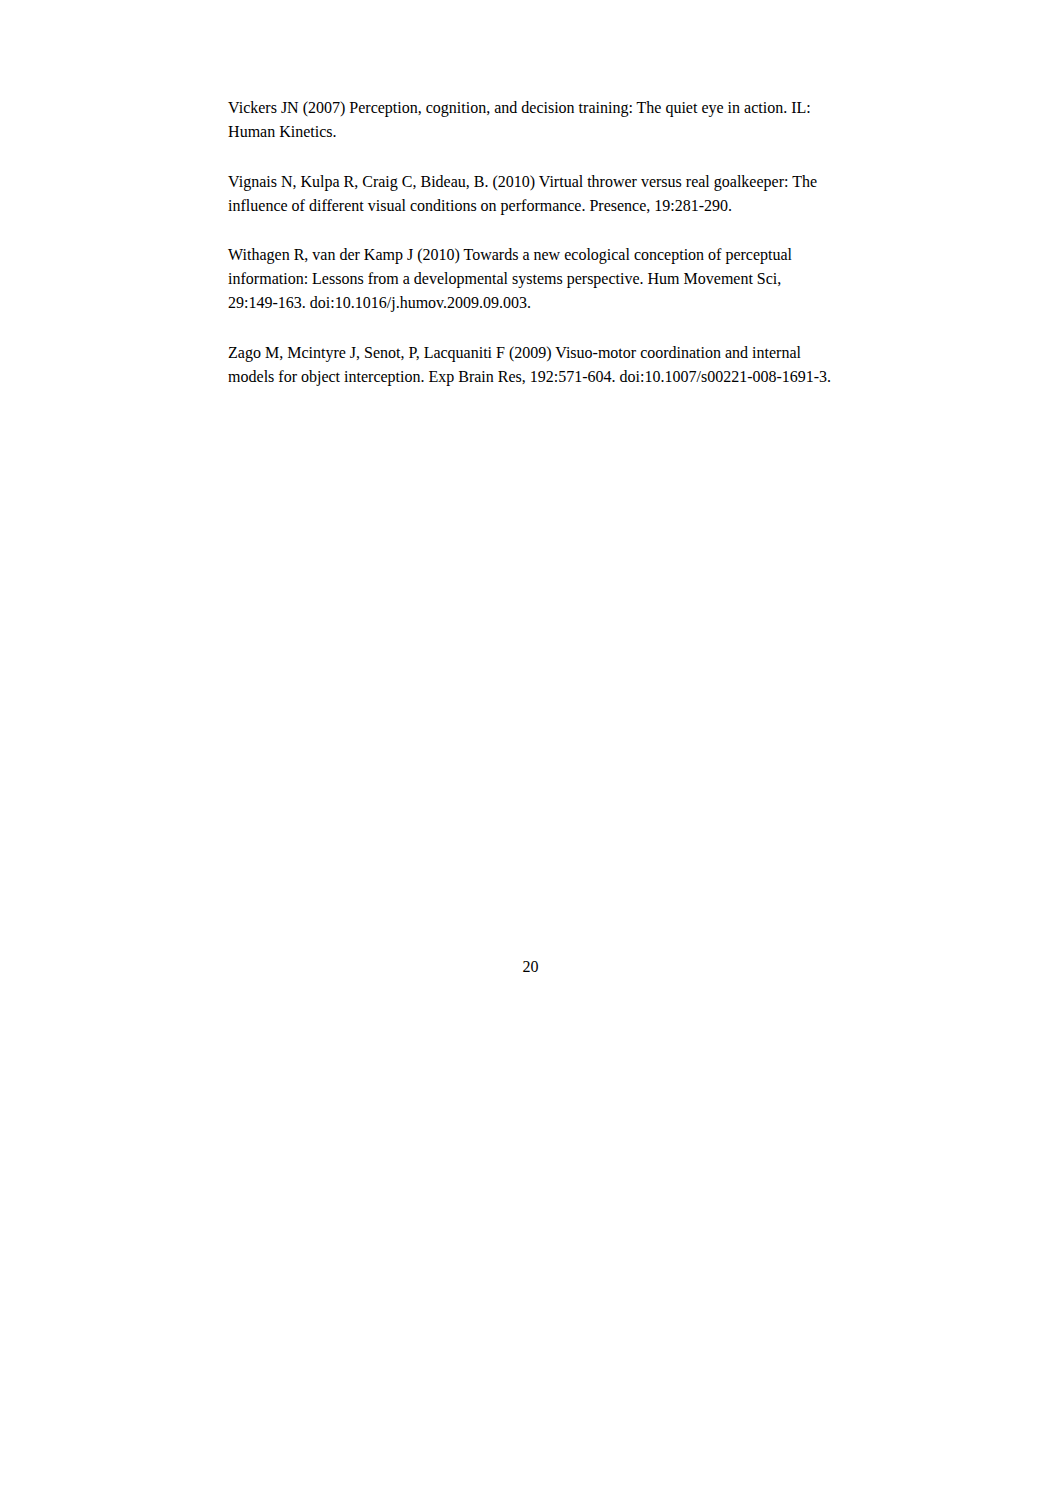Vickers JN (2007) Perception, cognition, and decision training: The quiet eye in action. IL: Human Kinetics.
Vignais N, Kulpa R, Craig C, Bideau, B. (2010) Virtual thrower versus real goalkeeper: The influence of different visual conditions on performance. Presence, 19:281-290.
Withagen R, van der Kamp J (2010) Towards a new ecological conception of perceptual information: Lessons from a developmental systems perspective. Hum Movement Sci, 29:149-163. doi:10.1016/j.humov.2009.09.003.
Zago M, Mcintyre J, Senot, P, Lacquaniti F (2009) Visuo-motor coordination and internal models for object interception. Exp Brain Res, 192:571-604. doi:10.1007/s00221-008-1691-3.
20